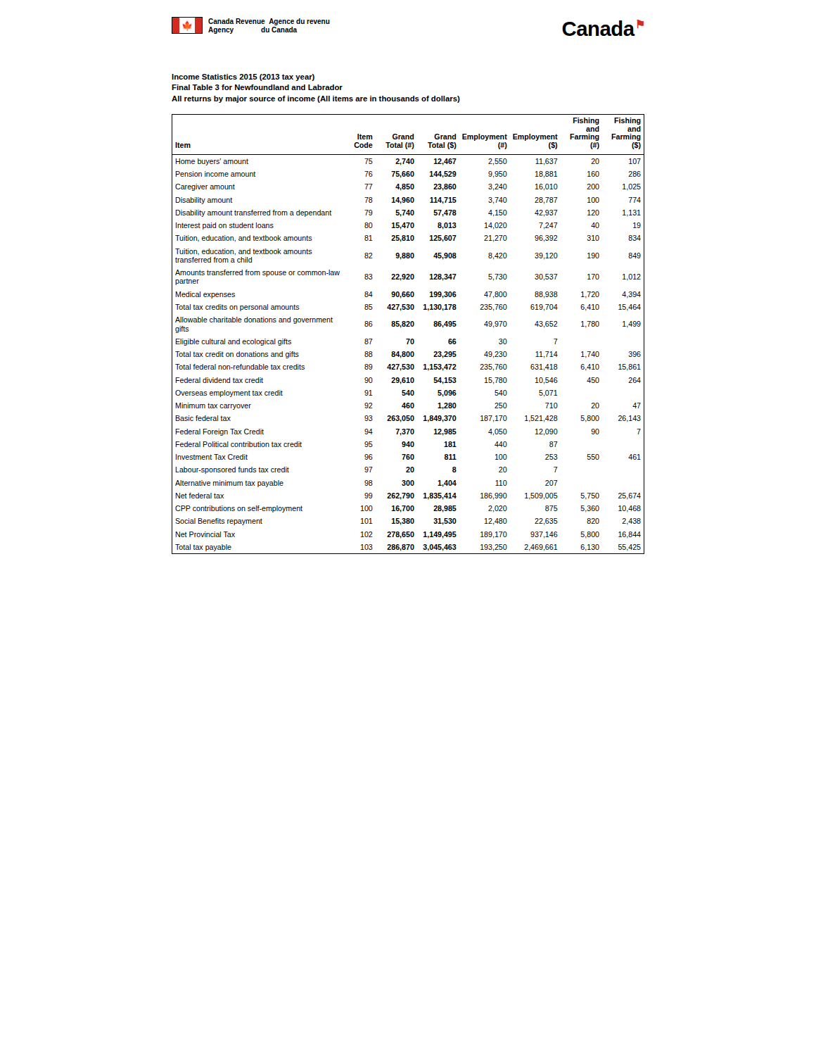🍁 Canada Revenue Agence du revenu Agency du Canada
Canada⚑
Income Statistics 2015 (2013 tax year)
Final Table 3 for Newfoundland and Labrador
All returns by major source of income (All items are in thousands of dollars)
| Item | Item Code | Grand Total (#) | Grand Total ($) | Employment (#) | Employment ($) | Fishing and Farming (#) | Fishing and Farming ($) |
| --- | --- | --- | --- | --- | --- | --- | --- |
| Home buyers' amount | 75 | 2,740 | 12,467 | 2,550 | 11,637 | 20 | 107 |
| Pension income amount | 76 | 75,660 | 144,529 | 9,950 | 18,881 | 160 | 286 |
| Caregiver amount | 77 | 4,850 | 23,860 | 3,240 | 16,010 | 200 | 1,025 |
| Disability amount | 78 | 14,960 | 114,715 | 3,740 | 28,787 | 100 | 774 |
| Disability amount transferred from a dependant | 79 | 5,740 | 57,478 | 4,150 | 42,937 | 120 | 1,131 |
| Interest paid on student loans | 80 | 15,470 | 8,013 | 14,020 | 7,247 | 40 | 19 |
| Tuition, education, and textbook amounts | 81 | 25,810 | 125,607 | 21,270 | 96,392 | 310 | 834 |
| Tuition, education, and textbook amounts transferred from a child | 82 | 9,880 | 45,908 | 8,420 | 39,120 | 190 | 849 |
| Amounts transferred from spouse or common-law partner | 83 | 22,920 | 128,347 | 5,730 | 30,537 | 170 | 1,012 |
| Medical expenses | 84 | 90,660 | 199,306 | 47,800 | 88,938 | 1,720 | 4,394 |
| Total tax credits on personal amounts | 85 | 427,530 | 1,130,178 | 235,760 | 619,704 | 6,410 | 15,464 |
| Allowable charitable donations and government gifts | 86 | 85,820 | 86,495 | 49,970 | 43,652 | 1,780 | 1,499 |
| Eligible cultural and ecological gifts | 87 | 70 | 66 | 30 | 7 | | |
| Total tax credit on donations and gifts | 88 | 84,800 | 23,295 | 49,230 | 11,714 | 1,740 | 396 |
| Total federal non-refundable tax credits | 89 | 427,530 | 1,153,472 | 235,760 | 631,418 | 6,410 | 15,861 |
| Federal dividend tax credit | 90 | 29,610 | 54,153 | 15,780 | 10,546 | 450 | 264 |
| Overseas employment tax credit | 91 | 540 | 5,096 | 540 | 5,071 | | |
| Minimum tax carryover | 92 | 460 | 1,280 | 250 | 710 | 20 | 47 |
| Basic federal tax | 93 | 263,050 | 1,849,370 | 187,170 | 1,521,428 | 5,800 | 26,143 |
| Federal Foreign Tax Credit | 94 | 7,370 | 12,985 | 4,050 | 12,090 | 90 | 7 |
| Federal Political contribution tax credit | 95 | 940 | 181 | 440 | 87 | | |
| Investment Tax Credit | 96 | 760 | 811 | 100 | 253 | 550 | 461 |
| Labour-sponsored funds tax credit | 97 | 20 | 8 | 20 | 7 | | |
| Alternative minimum tax payable | 98 | 300 | 1,404 | 110 | 207 | | |
| Net federal tax | 99 | 262,790 | 1,835,414 | 186,990 | 1,509,005 | 5,750 | 25,674 |
| CPP contributions on self-employment | 100 | 16,700 | 28,985 | 2,020 | 875 | 5,360 | 10,468 |
| Social Benefits repayment | 101 | 15,380 | 31,530 | 12,480 | 22,635 | 820 | 2,438 |
| Net Provincial Tax | 102 | 278,650 | 1,149,495 | 189,170 | 937,146 | 5,800 | 16,844 |
| Total tax payable | 103 | 286,870 | 3,045,463 | 193,250 | 2,469,661 | 6,130 | 55,425 |